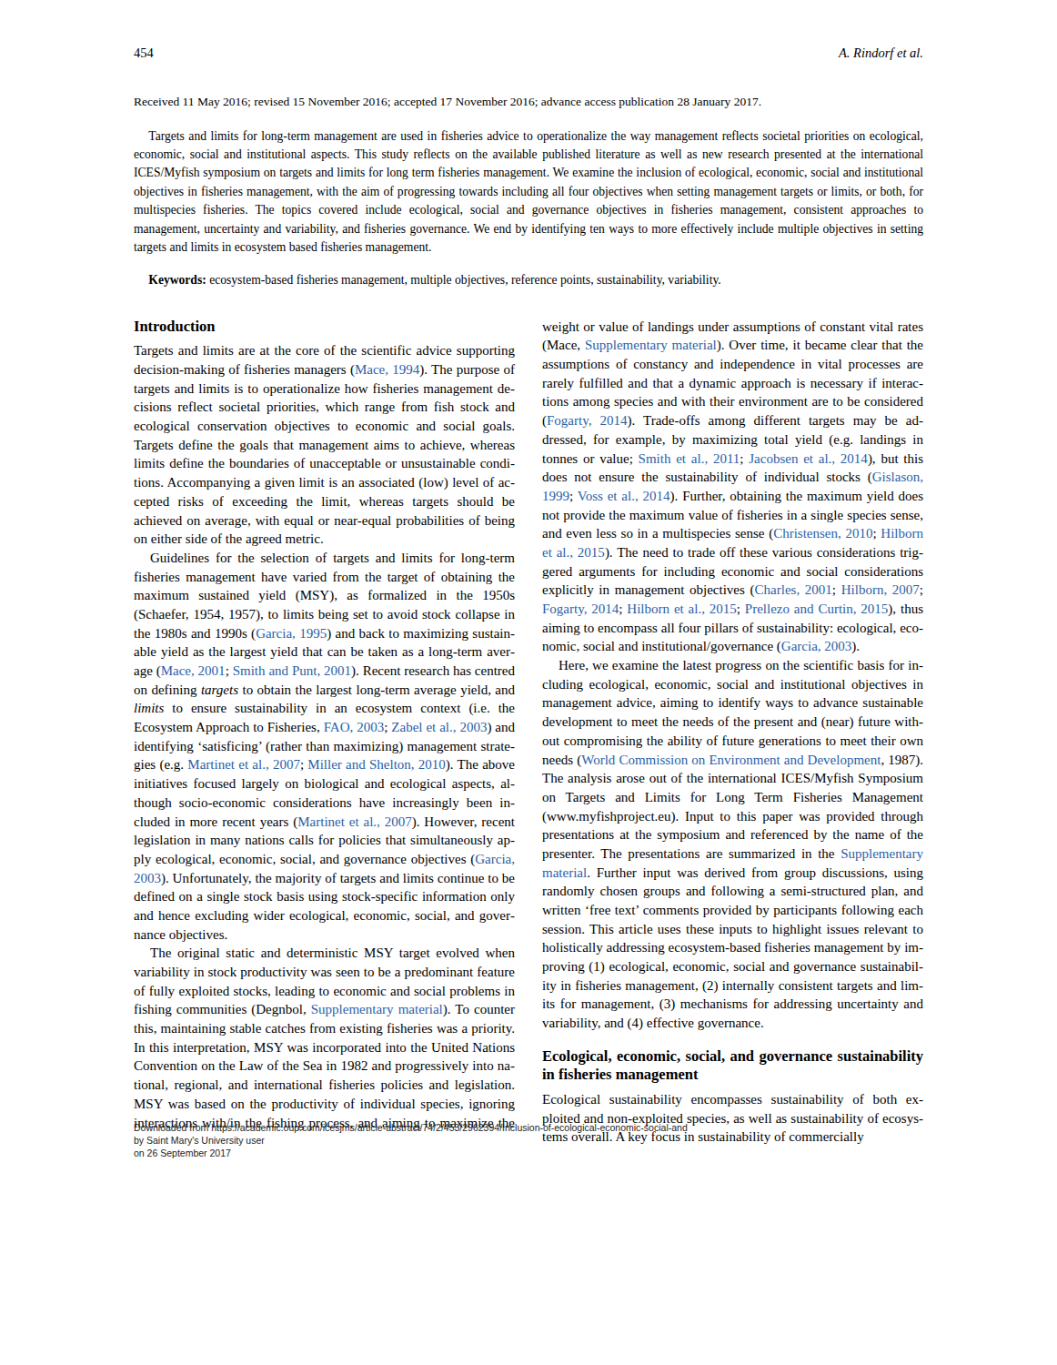454
A. Rindorf et al.
Received 11 May 2016; revised 15 November 2016; accepted 17 November 2016; advance access publication 28 January 2017.
Targets and limits for long-term management are used in fisheries advice to operationalize the way management reflects societal priorities on ecological, economic, social and institutional aspects. This study reflects on the available published literature as well as new research presented at the international ICES/Myfish symposium on targets and limits for long term fisheries management. We examine the inclusion of ecological, economic, social and institutional objectives in fisheries management, with the aim of progressing towards including all four objectives when setting management targets or limits, or both, for multispecies fisheries. The topics covered include ecological, social and governance objectives in fisheries management, consistent approaches to management, uncertainty and variability, and fisheries governance. We end by identifying ten ways to more effectively include multiple objectives in setting targets and limits in ecosystem based fisheries management.
Keywords: ecosystem-based fisheries management, multiple objectives, reference points, sustainability, variability.
Introduction
Targets and limits are at the core of the scientific advice supporting decision-making of fisheries managers (Mace, 1994). The purpose of targets and limits is to operationalize how fisheries management decisions reflect societal priorities, which range from fish stock and ecological conservation objectives to economic and social goals. Targets define the goals that management aims to achieve, whereas limits define the boundaries of unacceptable or unsustainable conditions. Accompanying a given limit is an associated (low) level of accepted risks of exceeding the limit, whereas targets should be achieved on average, with equal or near-equal probabilities of being on either side of the agreed metric.
Guidelines for the selection of targets and limits for long-term fisheries management have varied from the target of obtaining the maximum sustained yield (MSY), as formalized in the 1950s (Schaefer, 1954, 1957), to limits being set to avoid stock collapse in the 1980s and 1990s (Garcia, 1995) and back to maximizing sustainable yield as the largest yield that can be taken as a long-term average (Mace, 2001; Smith and Punt, 2001). Recent research has centred on defining targets to obtain the largest long-term average yield, and limits to ensure sustainability in an ecosystem context (i.e. the Ecosystem Approach to Fisheries, FAO, 2003; Zabel et al., 2003) and identifying ‘satisficing’ (rather than maximizing) management strategies (e.g. Martinet et al., 2007; Miller and Shelton, 2010). The above initiatives focused largely on biological and ecological aspects, although socio-economic considerations have increasingly been included in more recent years (Martinet et al., 2007). However, recent legislation in many nations calls for policies that simultaneously apply ecological, economic, social, and governance objectives (Garcia, 2003). Unfortunately, the majority of targets and limits continue to be defined on a single stock basis using stock-specific information only and hence excluding wider ecological, economic, social, and governance objectives.
The original static and deterministic MSY target evolved when variability in stock productivity was seen to be a predominant feature of fully exploited stocks, leading to economic and social problems in fishing communities (Degnbol, Supplementary material). To counter this, maintaining stable catches from existing fisheries was a priority. In this interpretation, MSY was incorporated into the United Nations Convention on the Law of the Sea in 1982 and progressively into national, regional, and international fisheries policies and legislation. MSY was based on the productivity of individual species, ignoring interactions with/in the fishing process, and aiming to maximize the weight or value of landings under assumptions of constant vital rates (Mace, Supplementary material). Over time, it became clear that the assumptions of constancy and independence in vital processes are rarely fulfilled and that a dynamic approach is necessary if interactions among species and with their environment are to be considered (Fogarty, 2014). Trade-offs among different targets may be addressed, for example, by maximizing total yield (e.g. landings in tonnes or value; Smith et al., 2011; Jacobsen et al., 2014), but this does not ensure the sustainability of individual stocks (Gislason, 1999; Voss et al., 2014). Further, obtaining the maximum yield does not provide the maximum value of fisheries in a single species sense, and even less so in a multispecies sense (Christensen, 2010; Hilborn et al., 2015). The need to trade off these various considerations triggered arguments for including economic and social considerations explicitly in management objectives (Charles, 2001; Hilborn, 2007; Fogarty, 2014; Hilborn et al., 2015; Prellezo and Curtin, 2015), thus aiming to encompass all four pillars of sustainability: ecological, economic, social and institutional/governance (Garcia, 2003).
Here, we examine the latest progress on the scientific basis for including ecological, economic, social and institutional objectives in management advice, aiming to identify ways to advance sustainable development to meet the needs of the present and (near) future without compromising the ability of future generations to meet their own needs (World Commission on Environment and Development, 1987). The analysis arose out of the international ICES/Myfish Symposium on Targets and Limits for Long Term Fisheries Management (www.myfishproject.eu). Input to this paper was provided through presentations at the symposium and referenced by the name of the presenter. The presentations are summarized in the Supplementary material. Further input was derived from group discussions, using randomly chosen groups and following a semi-structured plan, and written ‘free text’ comments provided by participants following each session. This article uses these inputs to highlight issues relevant to holistically addressing ecosystem-based fisheries management by improving (1) ecological, economic, social and governance sustainability in fisheries management, (2) internally consistent targets and limits for management, (3) mechanisms for addressing uncertainty and variability, and (4) effective governance.
Ecological, economic, social, and governance sustainability in fisheries management
Ecological sustainability encompasses sustainability of both exploited and non-exploited species, as well as sustainability of ecosystems overall. A key focus in sustainability of commercially
Downloaded from https://academic.oup.com/icesjms/article-abstract/74/2/453/2962394/Inclusion-of-ecological-economic-social-and
by Saint Mary's University user
on 26 September 2017